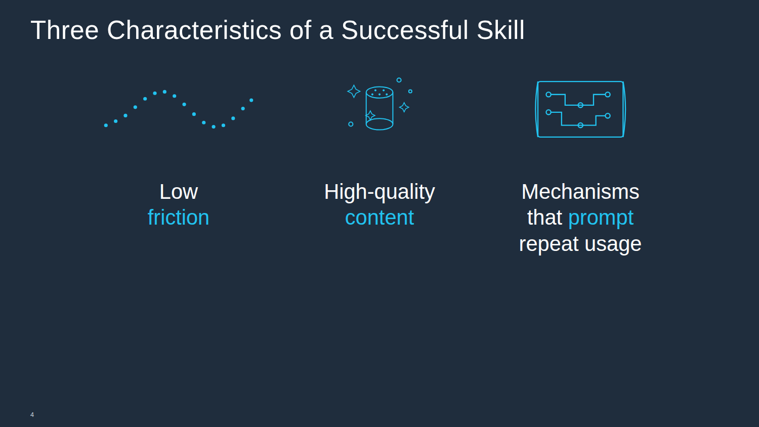Three Characteristics of a Successful Skill
Low
friction
High-quality
content
Mechanisms
that prompt
repeat usage
4